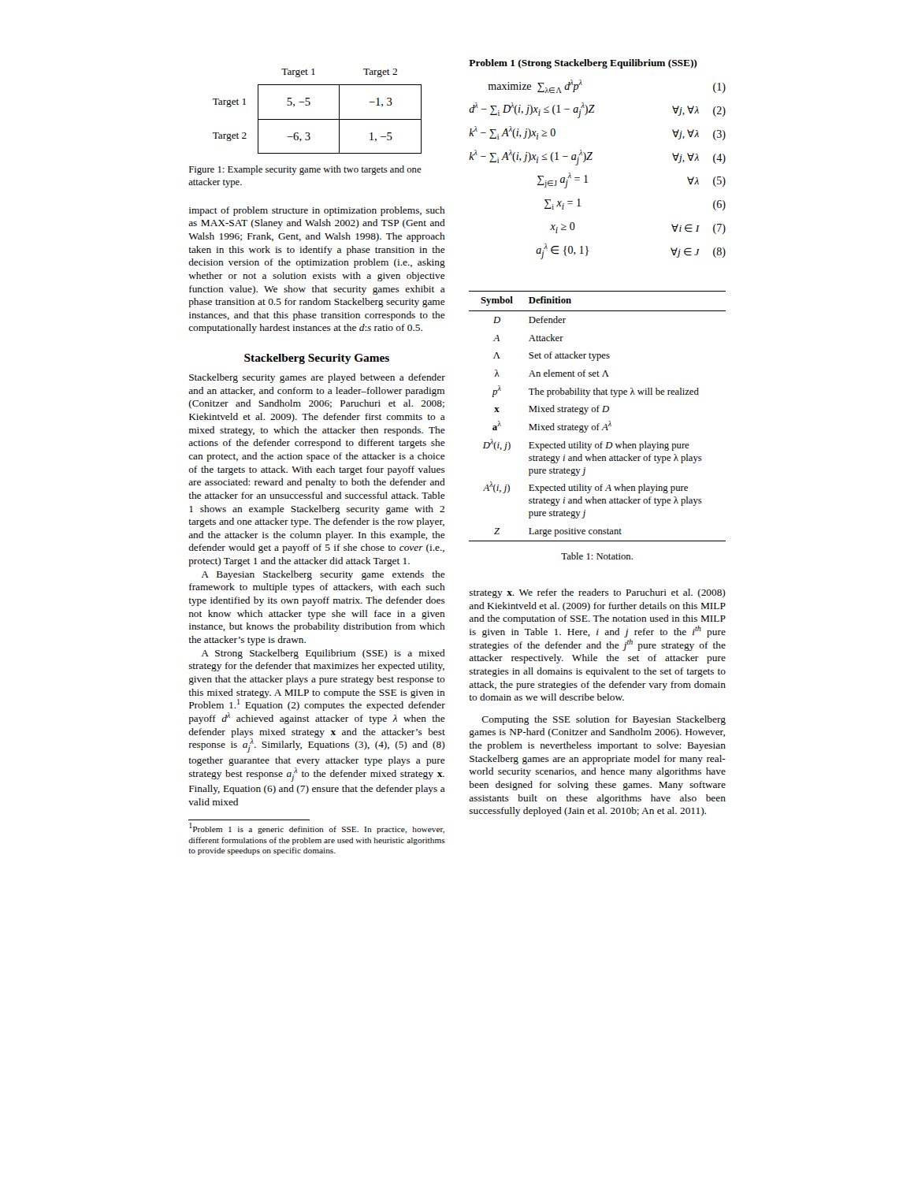| | Target 1 | Target 2 |
| Target 1 | 5, −5 | −1, 3 |
| Target 2 | −6, 3 | 1, −5 |
Figure 1: Example security game with two targets and one attacker type.
impact of problem structure in optimization problems, such as MAX-SAT (Slaney and Walsh 2002) and TSP (Gent and Walsh 1996; Frank, Gent, and Walsh 1998). The approach taken in this work is to identify a phase transition in the decision version of the optimization problem (i.e., asking whether or not a solution exists with a given objective function value). We show that security games exhibit a phase transition at 0.5 for random Stackelberg security game instances, and that this phase transition corresponds to the computationally hardest instances at the d:s ratio of 0.5.
Stackelberg Security Games
Stackelberg security games are played between a defender and an attacker, and conform to a leader–follower paradigm (Conitzer and Sandholm 2006; Paruchuri et al. 2008; Kiekintveld et al. 2009). The defender first commits to a mixed strategy, to which the attacker then responds. The actions of the defender correspond to different targets she can protect, and the action space of the attacker is a choice of the targets to attack. With each target four payoff values are associated: reward and penalty to both the defender and the attacker for an unsuccessful and successful attack. Table 1 shows an example Stackelberg security game with 2 targets and one attacker type. The defender is the row player, and the attacker is the column player. In this example, the defender would get a payoff of 5 if she chose to cover (i.e., protect) Target 1 and the attacker did attack Target 1.
A Bayesian Stackelberg security game extends the framework to multiple types of attackers, with each such type identified by its own payoff matrix. The defender does not know which attacker type she will face in a given instance, but knows the probability distribution from which the attacker’s type is drawn.
A Strong Stackelberg Equilibrium (SSE) is a mixed strategy for the defender that maximizes her expected utility, given that the attacker plays a pure strategy best response to this mixed strategy. A MILP to compute the SSE is given in Problem 1.1 Equation (2) computes the expected defender payoff dλ achieved against attacker of type λ when the defender plays mixed strategy x and the attacker’s best response is ajλ. Similarly, Equations (3), (4), (5) and (8) together guarantee that every attacker type plays a pure strategy best response ajλ to the defender mixed strategy x. Finally, Equation (6) and (7) ensure that the defender plays a valid mixed
1Problem 1 is a generic definition of SSE. In practice, however, different formulations of the problem are used with heuristic algorithms to provide speedups on specific domains.
Problem 1 (Strong Stackelberg Equilibrium (SSE))
| maximize ∑ λ∈Λ d λ p λ | | (1) |
| d λ − ∑ i D λ ( i , j ) x i ≤ (1 − a j λ ) Z | ∀ j , ∀ λ | (2) |
| k λ − ∑ i A λ ( i , j ) x i ≥ 0 | ∀ j , ∀ λ | (3) |
| k λ − ∑ i A λ ( i , j ) x i ≤ (1 − a j λ ) Z | ∀ j , ∀ λ | (4) |
| ∑ j∈J a j λ = 1 | ∀ λ | (5) |
| ∑ i x i = 1 | | (6) |
| x i ≥ 0 | ∀ i ∈ I | (7) |
| a j λ ∈ {0, 1} | ∀ j ∈ J | (8) |
| Symbol | Definition |
| --- | --- |
| D | Defender |
| A | Attacker |
| Λ | Set of attacker types |
| λ | An element of set Λ |
| p λ | The probability that type λ will be realized |
| x | Mixed strategy of D |
| a λ | Mixed strategy of A λ |
| D λ ( i , j ) | Expected utility of D when playing pure strategy i and when attacker of type λ plays pure strategy j |
| A λ ( i , j ) | Expected utility of A when playing pure strategy i and when attacker of type λ plays pure strategy j |
| Z | Large positive constant |
Table 1: Notation.
strategy x. We refer the readers to Paruchuri et al. (2008) and Kiekintveld et al. (2009) for further details on this MILP and the computation of SSE. The notation used in this MILP is given in Table 1. Here, i and j refer to the ith pure strategies of the defender and the jth pure strategy of the attacker respectively. While the set of attacker pure strategies in all domains is equivalent to the set of targets to attack, the pure strategies of the defender vary from domain to domain as we will describe below.
Computing the SSE solution for Bayesian Stackelberg games is NP-hard (Conitzer and Sandholm 2006). However, the problem is nevertheless important to solve: Bayesian Stackelberg games are an appropriate model for many real-world security scenarios, and hence many algorithms have been designed for solving these games. Many software assistants built on these algorithms have also been successfully deployed (Jain et al. 2010b; An et al. 2011).